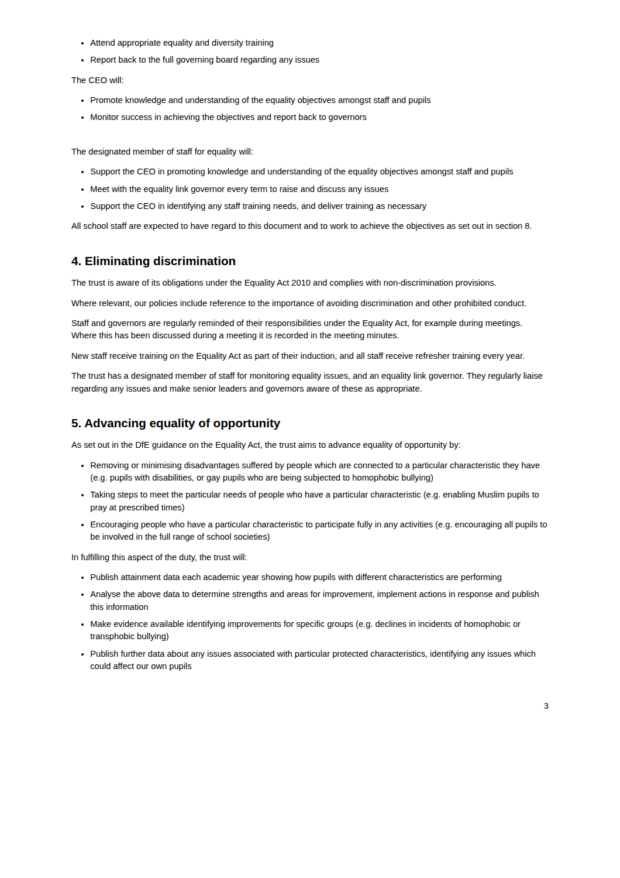Attend appropriate equality and diversity training
Report back to the full governing board regarding any issues
The CEO will:
Promote knowledge and understanding of the equality objectives amongst staff and pupils
Monitor success in achieving the objectives and report back to governors
The designated member of staff for equality will:
Support the CEO in promoting knowledge and understanding of the equality objectives amongst staff and pupils
Meet with the equality link governor every term to raise and discuss any issues
Support the CEO in identifying any staff training needs, and deliver training as necessary
All school staff are expected to have regard to this document and to work to achieve the objectives as set out in section 8.
4. Eliminating discrimination
The trust is aware of its obligations under the Equality Act 2010 and complies with non-discrimination provisions.
Where relevant, our policies include reference to the importance of avoiding discrimination and other prohibited conduct.
Staff and governors are regularly reminded of their responsibilities under the Equality Act, for example during meetings. Where this has been discussed during a meeting it is recorded in the meeting minutes.
New staff receive training on the Equality Act as part of their induction, and all staff receive refresher training every year.
The trust has a designated member of staff for monitoring equality issues, and an equality link governor. They regularly liaise regarding any issues and make senior leaders and governors aware of these as appropriate.
5. Advancing equality of opportunity
As set out in the DfE guidance on the Equality Act, the trust aims to advance equality of opportunity by:
Removing or minimising disadvantages suffered by people which are connected to a particular characteristic they have (e.g. pupils with disabilities, or gay pupils who are being subjected to homophobic bullying)
Taking steps to meet the particular needs of people who have a particular characteristic (e.g. enabling Muslim pupils to pray at prescribed times)
Encouraging people who have a particular characteristic to participate fully in any activities (e.g. encouraging all pupils to be involved in the full range of school societies)
In fulfilling this aspect of the duty, the trust will:
Publish attainment data each academic year showing how pupils with different characteristics are performing
Analyse the above data to determine strengths and areas for improvement, implement actions in response and publish this information
Make evidence available identifying improvements for specific groups (e.g. declines in incidents of homophobic or transphobic bullying)
Publish further data about any issues associated with particular protected characteristics, identifying any issues which could affect our own pupils
3